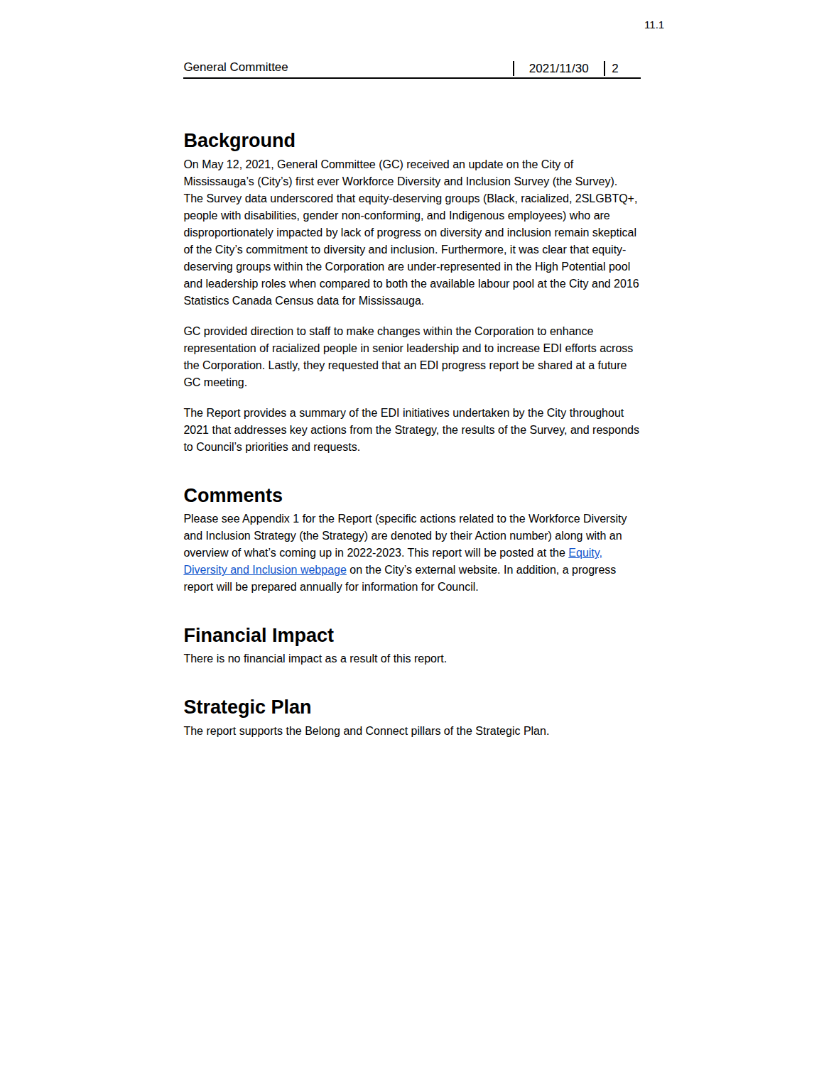11.1
General Committee
2021/11/30
2
Background
On May 12, 2021, General Committee (GC) received an update on the City of Mississauga’s (City’s) first ever Workforce Diversity and Inclusion Survey (the Survey). The Survey data underscored that equity-deserving groups (Black, racialized, 2SLGBTQ+, people with disabilities, gender non-conforming, and Indigenous employees) who are disproportionately impacted by lack of progress on diversity and inclusion remain skeptical of the City’s commitment to diversity and inclusion. Furthermore, it was clear that equity-deserving groups within the Corporation are under-represented in the High Potential pool and leadership roles when compared to both the available labour pool at the City and 2016 Statistics Canada Census data for Mississauga.
GC provided direction to staff to make changes within the Corporation to enhance representation of racialized people in senior leadership and to increase EDI efforts across the Corporation. Lastly, they requested that an EDI progress report be shared at a future GC meeting.
The Report provides a summary of the EDI initiatives undertaken by the City throughout 2021 that addresses key actions from the Strategy, the results of the Survey, and responds to Council’s priorities and requests.
Comments
Please see Appendix 1 for the Report (specific actions related to the Workforce Diversity and Inclusion Strategy (the Strategy) are denoted by their Action number) along with an overview of what’s coming up in 2022-2023. This report will be posted at the Equity, Diversity and Inclusion webpage on the City’s external website. In addition, a progress report will be prepared annually for information for Council.
Financial Impact
There is no financial impact as a result of this report.
Strategic Plan
The report supports the Belong and Connect pillars of the Strategic Plan.